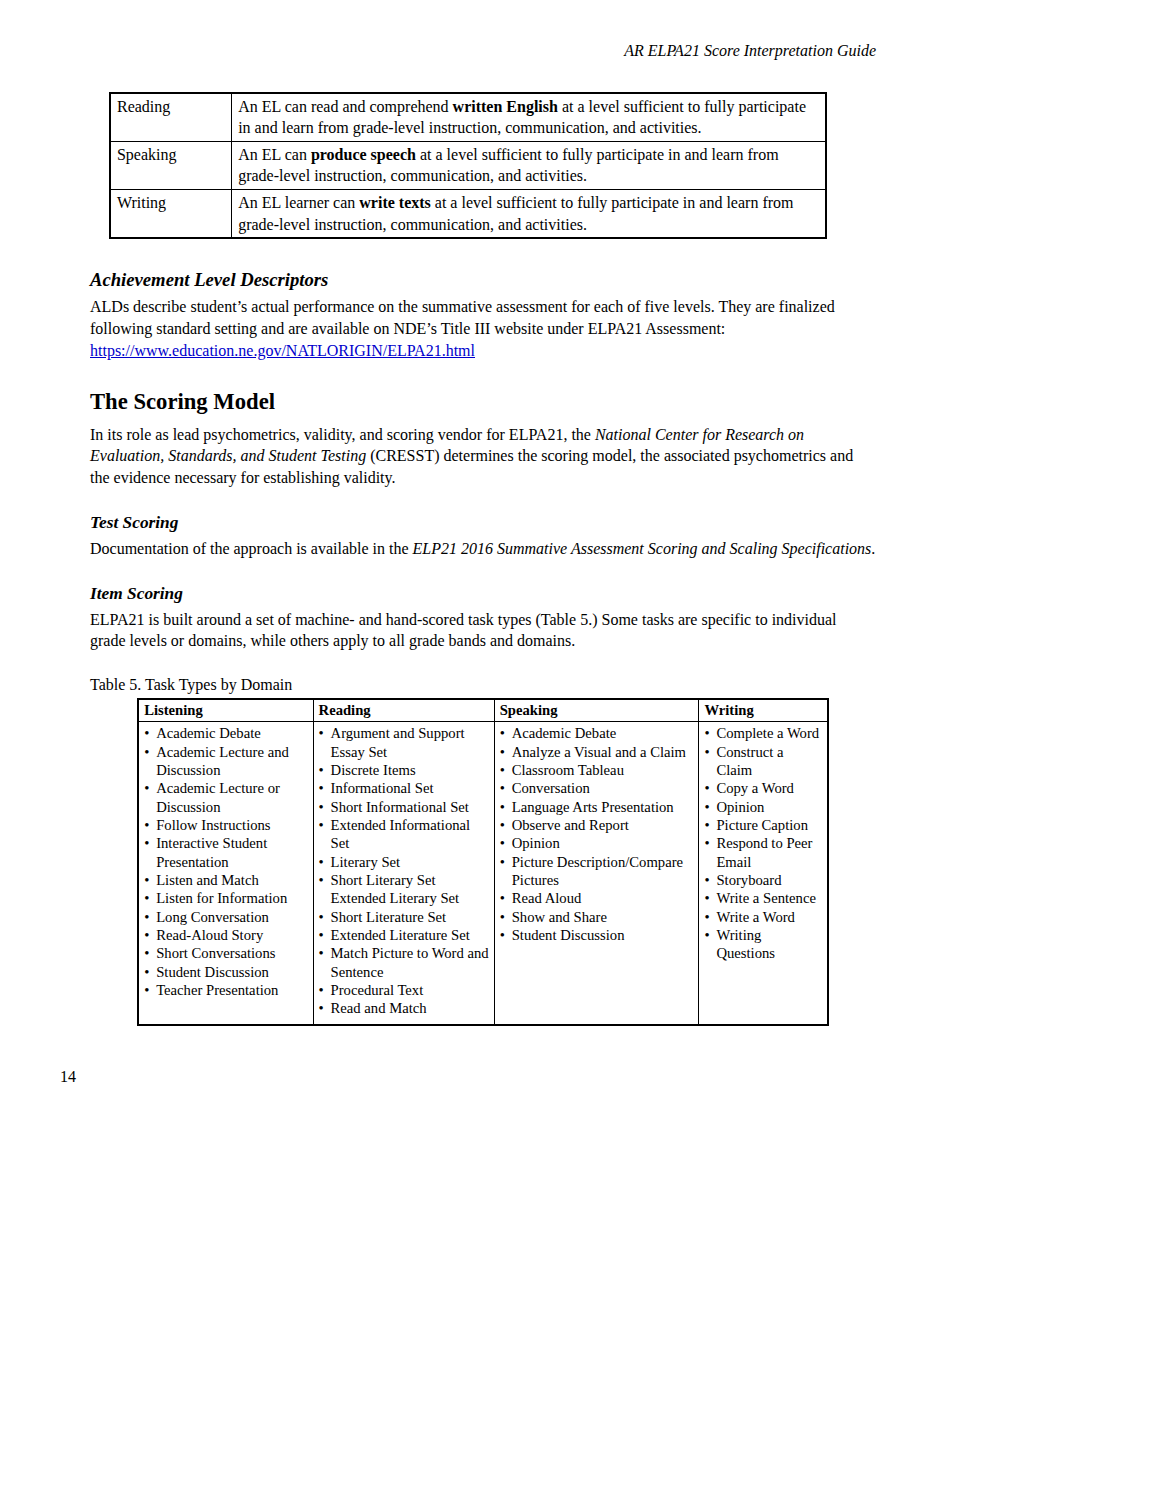AR ELPA21 Score Interpretation Guide
| Reading | An EL can read and comprehend written English at a level sufficient to fully participate in and learn from grade-level instruction, communication, and activities. |
| Speaking | An EL can produce speech at a level sufficient to fully participate in and learn from grade-level instruction, communication, and activities. |
| Writing | An EL learner can write texts at a level sufficient to fully participate in and learn from grade-level instruction, communication, and activities. |
Achievement Level Descriptors
ALDs describe student’s actual performance on the summative assessment for each of five levels. They are finalized following standard setting and are available on NDE’s Title III website under ELPA21 Assessment:
https://www.education.ne.gov/NATLORIGIN/ELPA21.html
The Scoring Model
In its role as lead psychometrics, validity, and scoring vendor for ELPA21, the National Center for Research on Evaluation, Standards, and Student Testing (CRESST) determines the scoring model, the associated psychometrics and the evidence necessary for establishing validity.
Test Scoring
Documentation of the approach is available in the ELP21 2016 Summative Assessment Scoring and Scaling Specifications.
Item Scoring
ELPA21 is built around a set of machine- and hand-scored task types (Table 5.) Some tasks are specific to individual grade levels or domains, while others apply to all grade bands and domains.
Table 5. Task Types by Domain
| Listening | Reading | Speaking | Writing |
| --- | --- | --- | --- |
| Academic Debate Academic Lecture and Discussion Academic Lecture or Discussion Follow Instructions Interactive Student Presentation Listen and Match Listen for Information Long Conversation Read-Aloud Story Short Conversations Student Discussion Teacher Presentation | Argument and Support Essay Set Discrete Items Informational Set Short Informational Set Extended Informational Set Literary Set Short Literary Set Extended Literary Set Short Literature Set Extended Literature Set Match Picture to Word and Sentence Procedural Text Read and Match | Academic Debate Analyze a Visual and a Claim Classroom Tableau Conversation Language Arts Presentation Observe and Report Opinion Picture Description/Compare Pictures Read Aloud Show and Share Student Discussion | Complete a Word Construct a Claim Copy a Word Opinion Picture Caption Respond to Peer Email Storyboard Write a Sentence Write a Word Writing Questions |
14